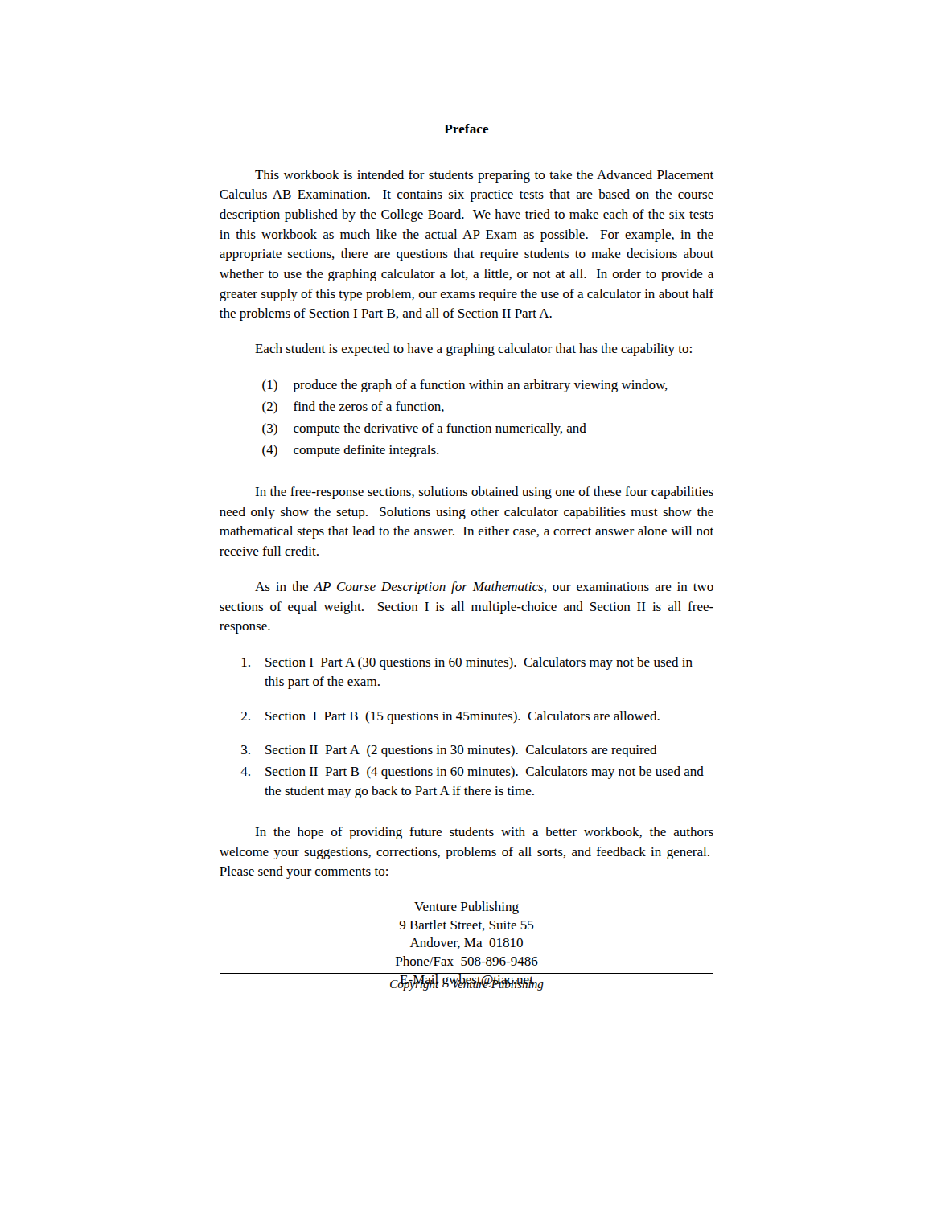Preface
This workbook is intended for students preparing to take the Advanced Placement Calculus AB Examination. It contains six practice tests that are based on the course description published by the College Board. We have tried to make each of the six tests in this workbook as much like the actual AP Exam as possible. For example, in the appropriate sections, there are questions that require students to make decisions about whether to use the graphing calculator a lot, a little, or not at all. In order to provide a greater supply of this type problem, our exams require the use of a calculator in about half the problems of Section I Part B, and all of Section II Part A.
Each student is expected to have a graphing calculator that has the capability to:
(1) produce the graph of a function within an arbitrary viewing window,
(2) find the zeros of a function,
(3) compute the derivative of a function numerically, and
(4) compute definite integrals.
In the free-response sections, solutions obtained using one of these four capabilities need only show the setup. Solutions using other calculator capabilities must show the mathematical steps that lead to the answer. In either case, a correct answer alone will not receive full credit.
As in the AP Course Description for Mathematics, our examinations are in two sections of equal weight. Section I is all multiple-choice and Section II is all free-response.
Section I Part A (30 questions in 60 minutes). Calculators may not be used in this part of the exam.
Section I Part B (15 questions in 45minutes). Calculators are allowed.
Section II Part A (2 questions in 30 minutes). Calculators are required
Section II Part B (4 questions in 60 minutes). Calculators may not be used and the student may go back to Part A if there is time.
In the hope of providing future students with a better workbook, the authors welcome your suggestions, corrections, problems of all sorts, and feedback in general. Please send your comments to:
Venture Publishing
9 Bartlet Street, Suite 55
Andover, Ma 01810
Phone/Fax 508-896-9486
E-Mail gwbest@tiac.net
Copyright Venture Publishing